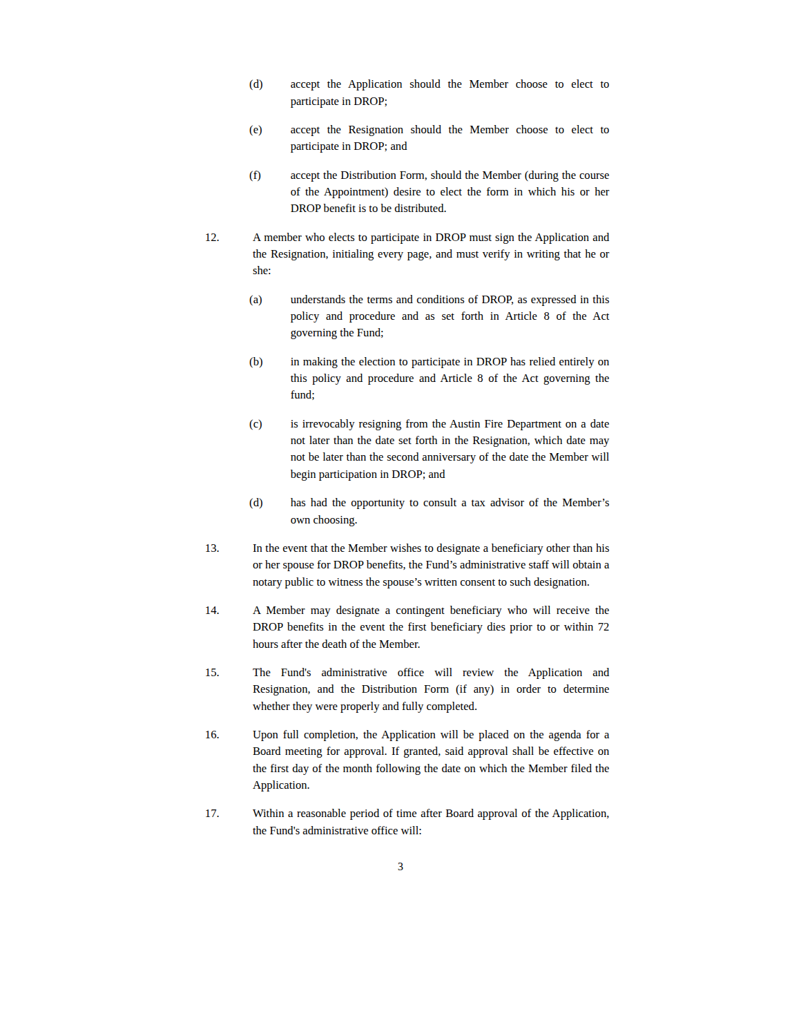(d)
accept the Application should the Member choose to elect to participate in DROP;
(e)
accept the Resignation should the Member choose to elect to participate in DROP; and
(f)
accept the Distribution Form, should the Member (during the course of the Appointment) desire to elect the form in which his or her DROP benefit is to be distributed.
12.
A member who elects to participate in DROP must sign the Application and the Resignation, initialing every page, and must verify in writing that he or she:
(a)
understands the terms and conditions of DROP, as expressed in this policy and procedure and as set forth in Article 8 of the Act governing the Fund;
(b)
in making the election to participate in DROP has relied entirely on this policy and procedure and Article 8 of the Act governing the fund;
(c)
is irrevocably resigning from the Austin Fire Department on a date not later than the date set forth in the Resignation, which date may not be later than the second anniversary of the date the Member will begin participation in DROP; and
(d)
has had the opportunity to consult a tax advisor of the Member’s own choosing.
13.
In the event that the Member wishes to designate a beneficiary other than his or her spouse for DROP benefits, the Fund’s administrative staff will obtain a notary public to witness the spouse’s written consent to such designation.
14.
A Member may designate a contingent beneficiary who will receive the DROP benefits in the event the first beneficiary dies prior to or within 72 hours after the death of the Member.
15.
The Fund's administrative office will review the Application and Resignation, and the Distribution Form (if any) in order to determine whether they were properly and fully completed.
16.
Upon full completion, the Application will be placed on the agenda for a Board meeting for approval. If granted, said approval shall be effective on the first day of the month following the date on which the Member filed the Application.
17.
Within a reasonable period of time after Board approval of the Application, the Fund's administrative office will:
3